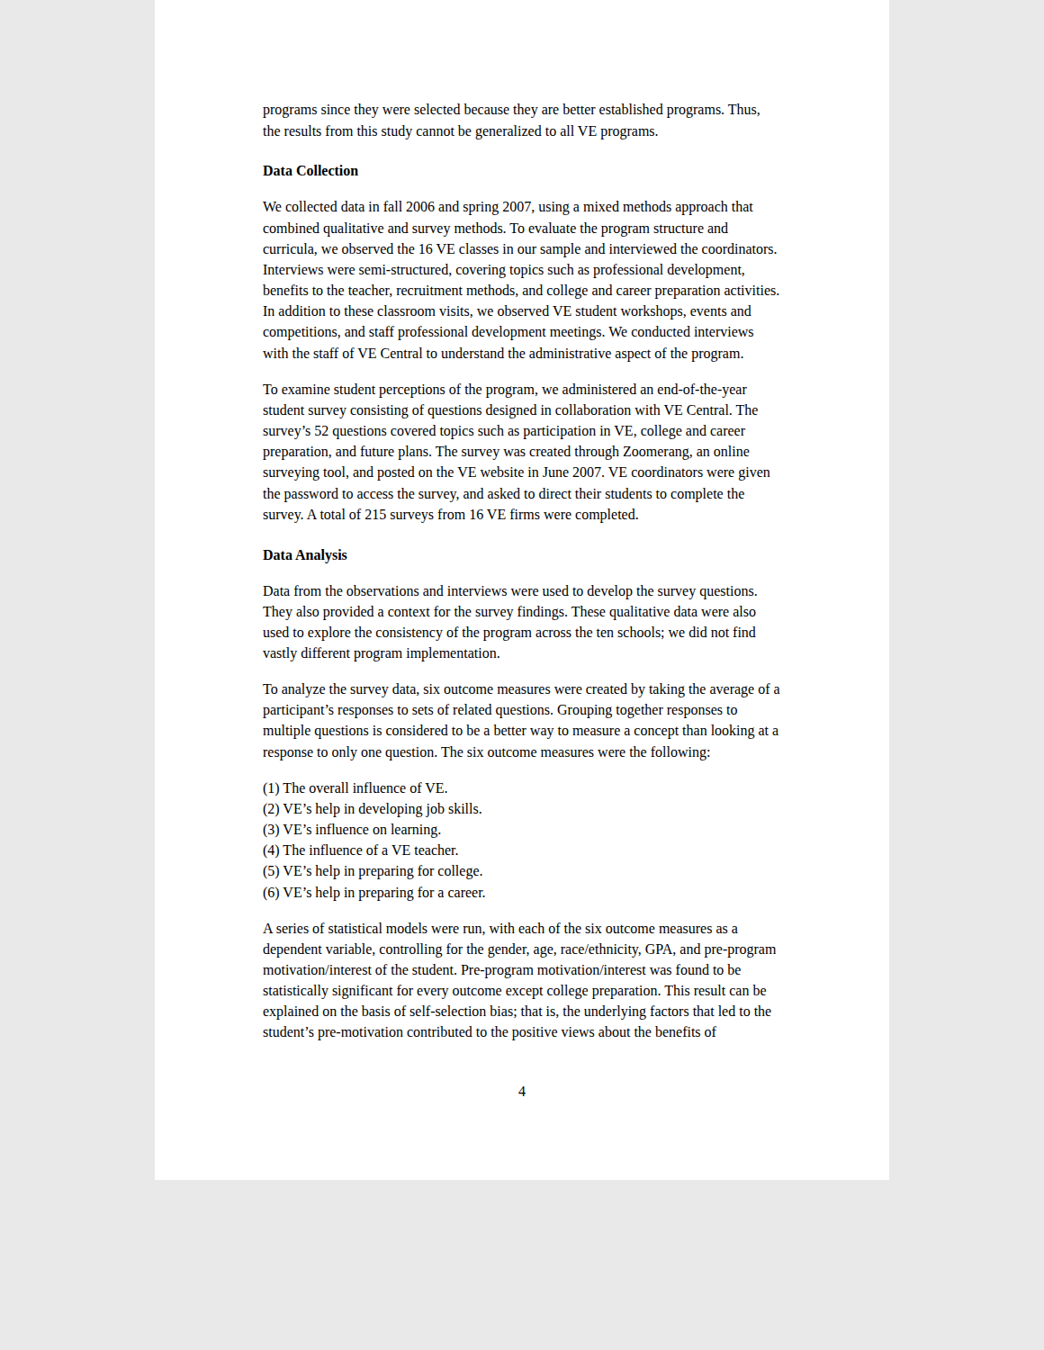programs since they were selected because they are better established programs. Thus, the results from this study cannot be generalized to all VE programs.
Data Collection
We collected data in fall 2006 and spring 2007, using a mixed methods approach that combined qualitative and survey methods. To evaluate the program structure and curricula, we observed the 16 VE classes in our sample and interviewed the coordinators. Interviews were semi-structured, covering topics such as professional development, benefits to the teacher, recruitment methods, and college and career preparation activities. In addition to these classroom visits, we observed VE student workshops, events and competitions, and staff professional development meetings. We conducted interviews with the staff of VE Central to understand the administrative aspect of the program.
To examine student perceptions of the program, we administered an end-of-the-year student survey consisting of questions designed in collaboration with VE Central. The survey’s 52 questions covered topics such as participation in VE, college and career preparation, and future plans. The survey was created through Zoomerang, an online surveying tool, and posted on the VE website in June 2007. VE coordinators were given the password to access the survey, and asked to direct their students to complete the survey. A total of 215 surveys from 16 VE firms were completed.
Data Analysis
Data from the observations and interviews were used to develop the survey questions. They also provided a context for the survey findings. These qualitative data were also used to explore the consistency of the program across the ten schools; we did not find vastly different program implementation.
To analyze the survey data, six outcome measures were created by taking the average of a participant’s responses to sets of related questions. Grouping together responses to multiple questions is considered to be a better way to measure a concept than looking at a response to only one question. The six outcome measures were the following:
(1) The overall influence of VE.
(2) VE’s help in developing job skills.
(3) VE’s influence on learning.
(4) The influence of a VE teacher.
(5) VE’s help in preparing for college.
(6) VE’s help in preparing for a career.
A series of statistical models were run, with each of the six outcome measures as a dependent variable, controlling for the gender, age, race/ethnicity, GPA, and pre-program motivation/interest of the student. Pre-program motivation/interest was found to be statistically significant for every outcome except college preparation. This result can be explained on the basis of self-selection bias; that is, the underlying factors that led to the student’s pre-motivation contributed to the positive views about the benefits of
4